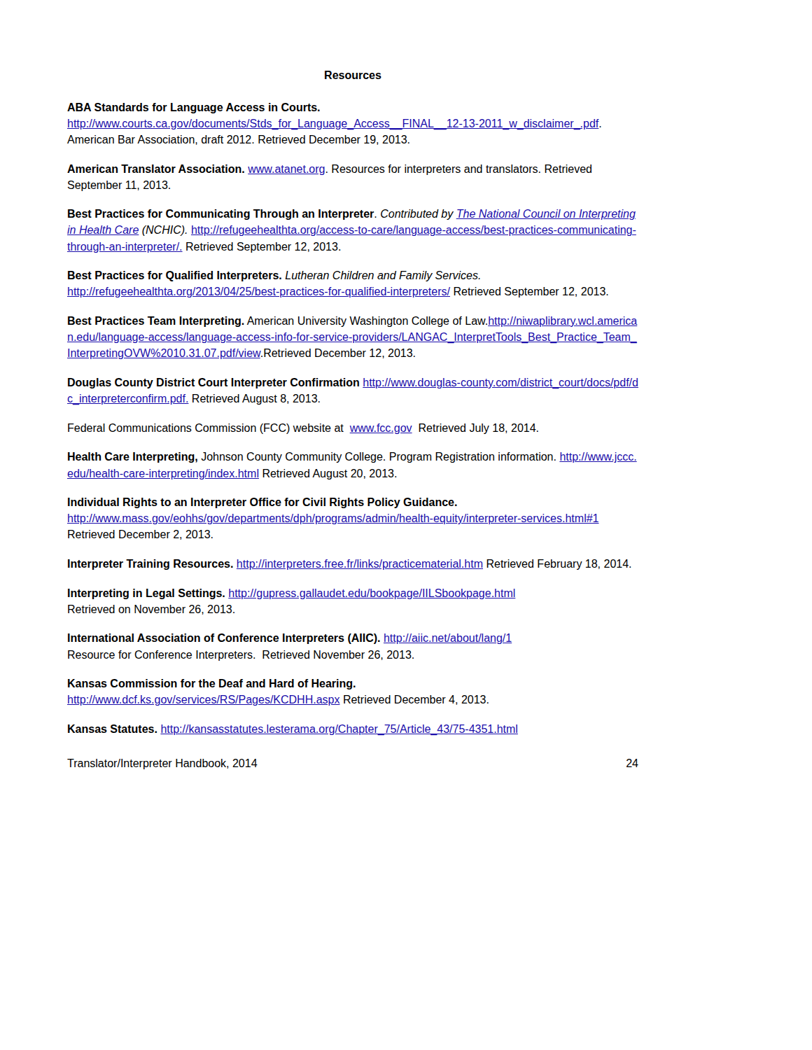Resources
ABA Standards for Language Access in Courts.
http://www.courts.ca.gov/documents/Stds_for_Language_Access__FINAL__12-13-2011_w_disclaimer_.pdf. American Bar Association, draft 2012. Retrieved December 19, 2013.
American Translator Association. www.atanet.org. Resources for interpreters and translators. Retrieved September 11, 2013.
Best Practices for Communicating Through an Interpreter. Contributed by The National Council on Interpreting in Health Care (NCHIC). http://refugeehealthta.org/access-to-care/language-access/best-practices-communicating-through-an-interpreter/. Retrieved September 12, 2013.
Best Practices for Qualified Interpreters. Lutheran Children and Family Services.
http://refugeehealthta.org/2013/04/25/best-practices-for-qualified-interpreters/ Retrieved September 12, 2013.
Best Practices Team Interpreting. American University Washington College of Law.http://niwaplibrary.wcl.american.edu/language-access/language-access-info-for-service-providers/LANGAC_InterpretTools_Best_Practice_Team_InterpretingOVW%2010.31.07.pdf/view.Retrieved December 12, 2013.
Douglas County District Court Interpreter Confirmation http://www.douglas-county.com/district_court/docs/pdf/dc_interpreterconfirm.pdf. Retrieved August 8, 2013.
Federal Communications Commission (FCC) website at www.fcc.gov Retrieved July 18, 2014.
Health Care Interpreting, Johnson County Community College. Program Registration information. http://www.jccc.edu/health-care-interpreting/index.html Retrieved August 20, 2013.
Individual Rights to an Interpreter Office for Civil Rights Policy Guidance.
http://www.mass.gov/eohhs/gov/departments/dph/programs/admin/health-equity/interpreter-services.html#1 Retrieved December 2, 2013.
Interpreter Training Resources. http://interpreters.free.fr/links/practicematerial.htm Retrieved February 18, 2014.
Interpreting in Legal Settings. http://gupress.gallaudet.edu/bookpage/IILSbookpage.html
Retrieved on November 26, 2013.
International Association of Conference Interpreters (AIIC). http://aiic.net/about/lang/1
Resource for Conference Interpreters. Retrieved November 26, 2013.
Kansas Commission for the Deaf and Hard of Hearing.
http://www.dcf.ks.gov/services/RS/Pages/KCDHH.aspx Retrieved December 4, 2013.
Kansas Statutes. http://kansasstatutes.lesterama.org/Chapter_75/Article_43/75-4351.html
Translator/Interpreter Handbook, 2014 24